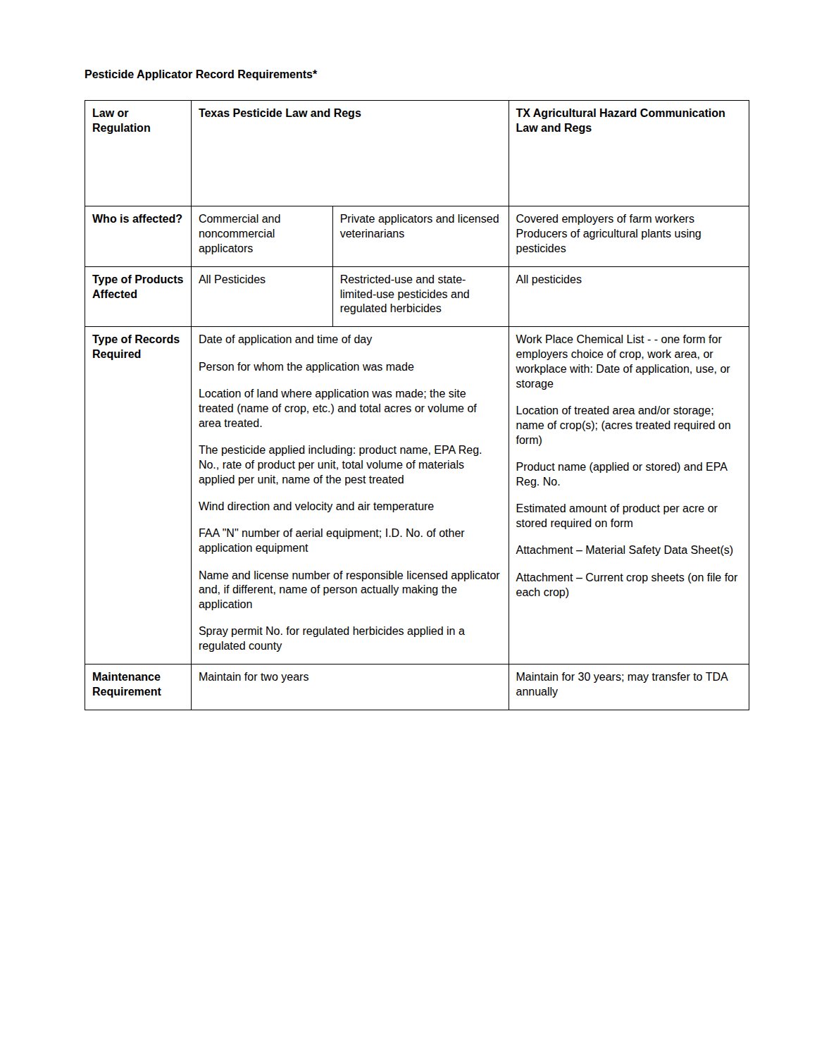Pesticide Applicator Record Requirements*
| Law or Regulation | Texas Pesticide Law and Regs | TX Agricultural Hazard Communication Law and Regs |
| --- | --- | --- |
| Who is affected? | Commercial and noncommercial applicators | Private applicators and licensed veterinarians | Covered employers of farm workers Producers of agricultural plants using pesticides |
| Type of Products Affected | All Pesticides | Restricted-use and state-limited-use pesticides and regulated herbicides | All pesticides |
| Type of Records Required | Date of application and time of day Person for whom the application was made Location of land where application was made; the site treated (name of crop, etc.) and total acres or volume of area treated. The pesticide applied including: product name, EPA Reg. No., rate of product per unit, total volume of materials applied per unit, name of the pest treated Wind direction and velocity and air temperature FAA "N" number of aerial equipment; I.D. No. of other application equipment Name and license number of responsible licensed applicator and, if different, name of person actually making the application Spray permit No. for regulated herbicides applied in a regulated county | Work Place Chemical List - - one form for employers choice of crop, work area, or workplace with: Date of application, use, or storage Location of treated area and/or storage; name of crop(s); (acres treated required on form) Product name (applied or stored) and EPA Reg. No. Estimated amount of product per acre or stored required on form Attachment – Material Safety Data Sheet(s) Attachment – Current crop sheets (on file for each crop) |
| Maintenance Requirement | Maintain for two years | Maintain for 30 years; may transfer to TDA annually |